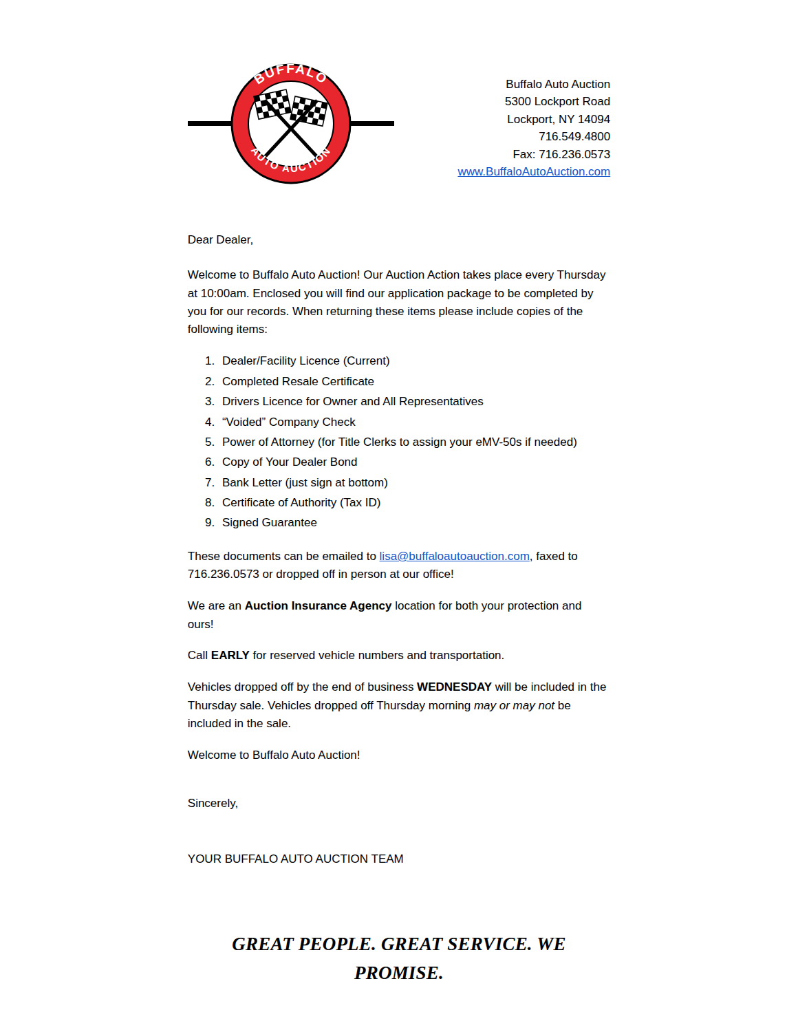Buffalo Auto Auction BUFFALO AUTO AUCTION
Buffalo Auto Auction
5300 Lockport Road
Lockport, NY 14094
716.549.4800
Fax: 716.236.0573
www.BuffaloAutoAuction.com
Dear Dealer,
Welcome to Buffalo Auto Auction! Our Auction Action takes place every Thursday at 10:00am. Enclosed you will find our application package to be completed by you for our records. When returning these items please include copies of the following items:
Dealer/Facility Licence (Current)
Completed Resale Certificate
Drivers Licence for Owner and All Representatives
“Voided” Company Check
Power of Attorney (for Title Clerks to assign your eMV-50s if needed)
Copy of Your Dealer Bond
Bank Letter (just sign at bottom)
Certificate of Authority (Tax ID)
Signed Guarantee
These documents can be emailed to lisa@buffaloautoauction.com, faxed to 716.236.0573 or dropped off in person at our office!
We are an Auction Insurance Agency location for both your protection and ours!
Call EARLY for reserved vehicle numbers and transportation.
Vehicles dropped off by the end of business WEDNESDAY will be included in the Thursday sale. Vehicles dropped off Thursday morning may or may not be included in the sale.
Welcome to Buffalo Auto Auction!
Sincerely,
YOUR BUFFALO AUTO AUCTION TEAM
GREAT PEOPLE. GREAT SERVICE. WE PROMISE.